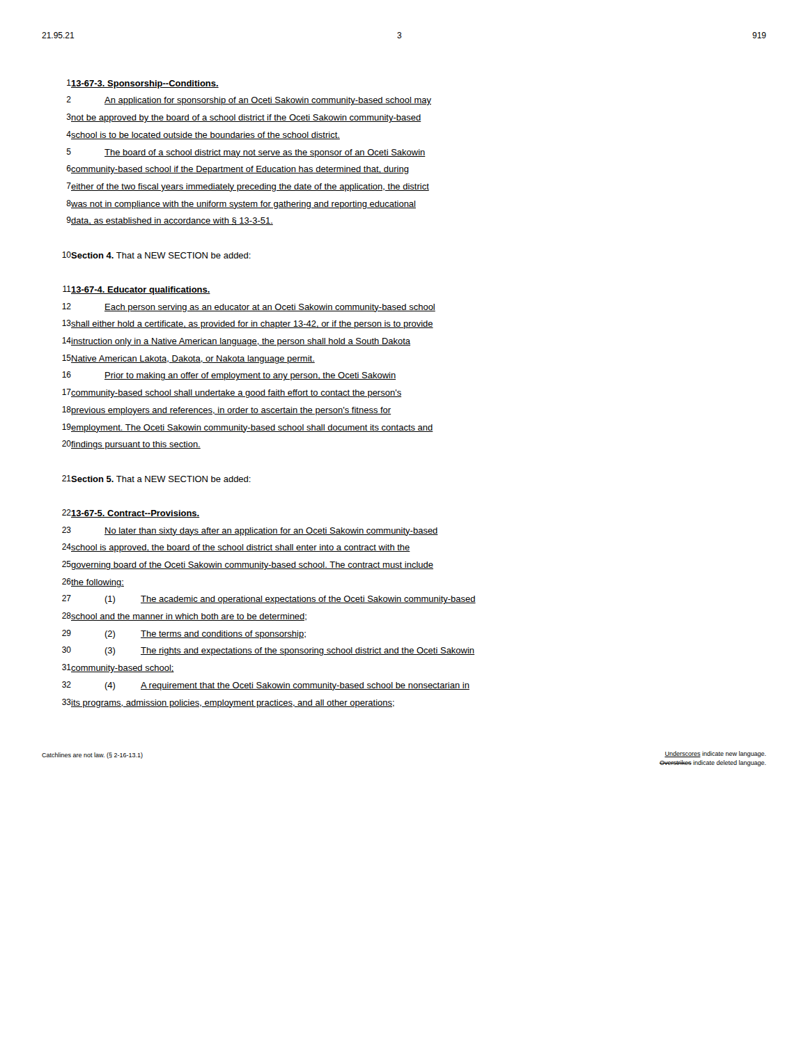21.95.21
3
919
| 1 | 13-67-3. Sponsorship--Conditions. |
| 2 | An application for sponsorship of an Oceti Sakowin community-based school may |
| 3 | not be approved by the board of a school district if the Oceti Sakowin community-based |
| 4 | school is to be located outside the boundaries of the school district. |
| 5 | The board of a school district may not serve as the sponsor of an Oceti Sakowin |
| 6 | community-based school if the Department of Education has determined that, during |
| 7 | either of the two fiscal years immediately preceding the date of the application, the district |
| 8 | was not in compliance with the uniform system for gathering and reporting educational |
| 9 | data, as established in accordance with § 13-3-51. |
| 10 | Section 4. That a NEW SECTION be added: |
| 11 | 13-67-4. Educator qualifications. |
| 12 | Each person serving as an educator at an Oceti Sakowin community-based school |
| 13 | shall either hold a certificate, as provided for in chapter 13-42, or if the person is to provide |
| 14 | instruction only in a Native American language, the person shall hold a South Dakota |
| 15 | Native American Lakota, Dakota, or Nakota language permit. |
| 16 | Prior to making an offer of employment to any person, the Oceti Sakowin |
| 17 | community-based school shall undertake a good faith effort to contact the person's |
| 18 | previous employers and references, in order to ascertain the person's fitness for |
| 19 | employment. The Oceti Sakowin community-based school shall document its contacts and |
| 20 | findings pursuant to this section. |
| 21 | Section 5. That a NEW SECTION be added: |
| 22 | 13-67-5. Contract--Provisions. |
| 23 | No later than sixty days after an application for an Oceti Sakowin community-based |
| 24 | school is approved, the board of the school district shall enter into a contract with the |
| 25 | governing board of the Oceti Sakowin community-based school. The contract must include |
| 26 | the following: |
| 27 | (1) The academic and operational expectations of the Oceti Sakowin community-based |
| 28 | school and the manner in which both are to be determined; |
| 29 | (2) The terms and conditions of sponsorship; |
| 30 | (3) The rights and expectations of the sponsoring school district and the Oceti Sakowin |
| 31 | community-based school; |
| 32 | (4) A requirement that the Oceti Sakowin community-based school be nonsectarian in |
| 33 | its programs, admission policies, employment practices, and all other operations; |
Catchlines are not law. (§ 2-16-13.1)
Underscores indicate new language.
Overstrikes indicate deleted language.